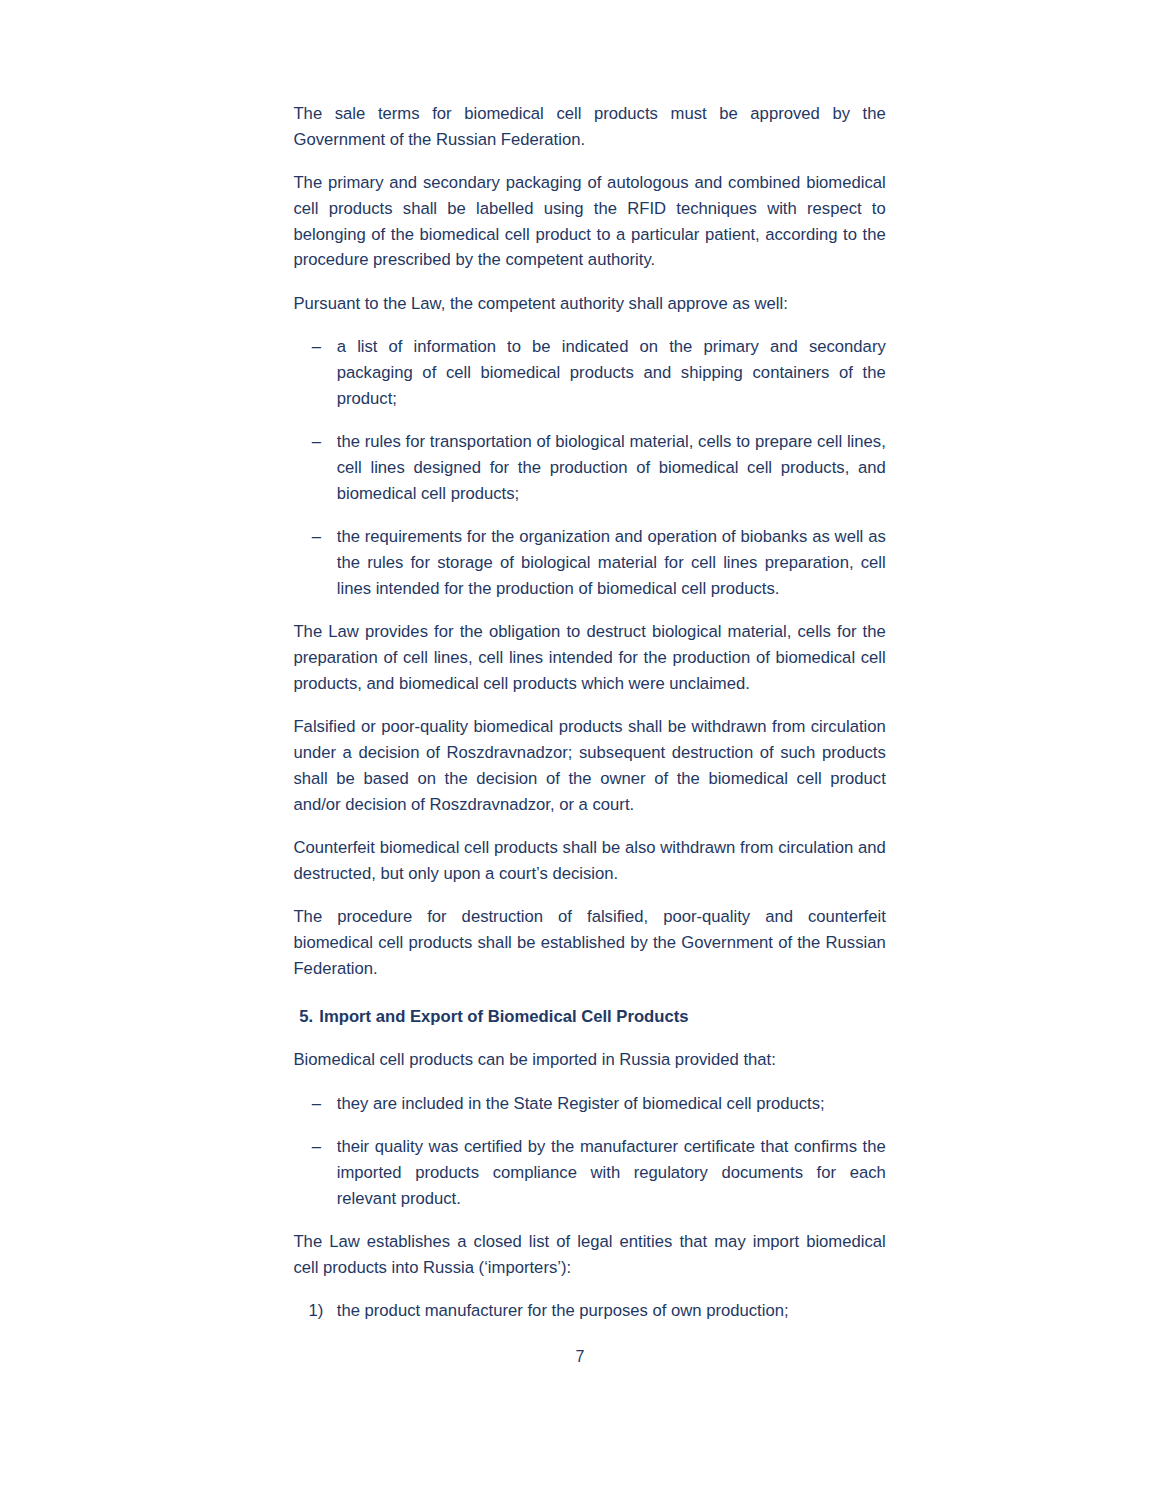The sale terms for biomedical cell products must be approved by the Government of the Russian Federation.
The primary and secondary packaging of autologous and combined biomedical cell products shall be labelled using the RFID techniques with respect to belonging of the biomedical cell product to a particular patient, according to the procedure prescribed by the competent authority.
Pursuant to the Law, the competent authority shall approve as well:
a list of information to be indicated on the primary and secondary packaging of cell biomedical products and shipping containers of the product;
the rules for transportation of biological material, cells to prepare cell lines, cell lines designed for the production of biomedical cell products, and biomedical cell products;
the requirements for the organization and operation of biobanks as well as the rules for storage of biological material for cell lines preparation, cell lines intended for the production of biomedical cell products.
The Law provides for the obligation to destruct biological material, cells for the preparation of cell lines, cell lines intended for the production of biomedical cell products, and biomedical cell products which were unclaimed.
Falsified or poor-quality biomedical products shall be withdrawn from circulation under a decision of Roszdravnadzor; subsequent destruction of such products shall be based on the decision of the owner of the biomedical cell product and/or decision of Roszdravnadzor, or a court.
Counterfeit biomedical cell products shall be also withdrawn from circulation and destructed, but only upon a court’s decision.
The procedure for destruction of falsified, poor-quality and counterfeit biomedical cell products shall be established by the Government of the Russian Federation.
5. Import and Export of Biomedical Cell Products
Biomedical cell products can be imported in Russia provided that:
they are included in the State Register of biomedical cell products;
their quality was certified by the manufacturer certificate that confirms the imported products compliance with regulatory documents for each relevant product.
The Law establishes a closed list of legal entities that may import biomedical cell products into Russia (‘importers’):
the product manufacturer for the purposes of own production;
7